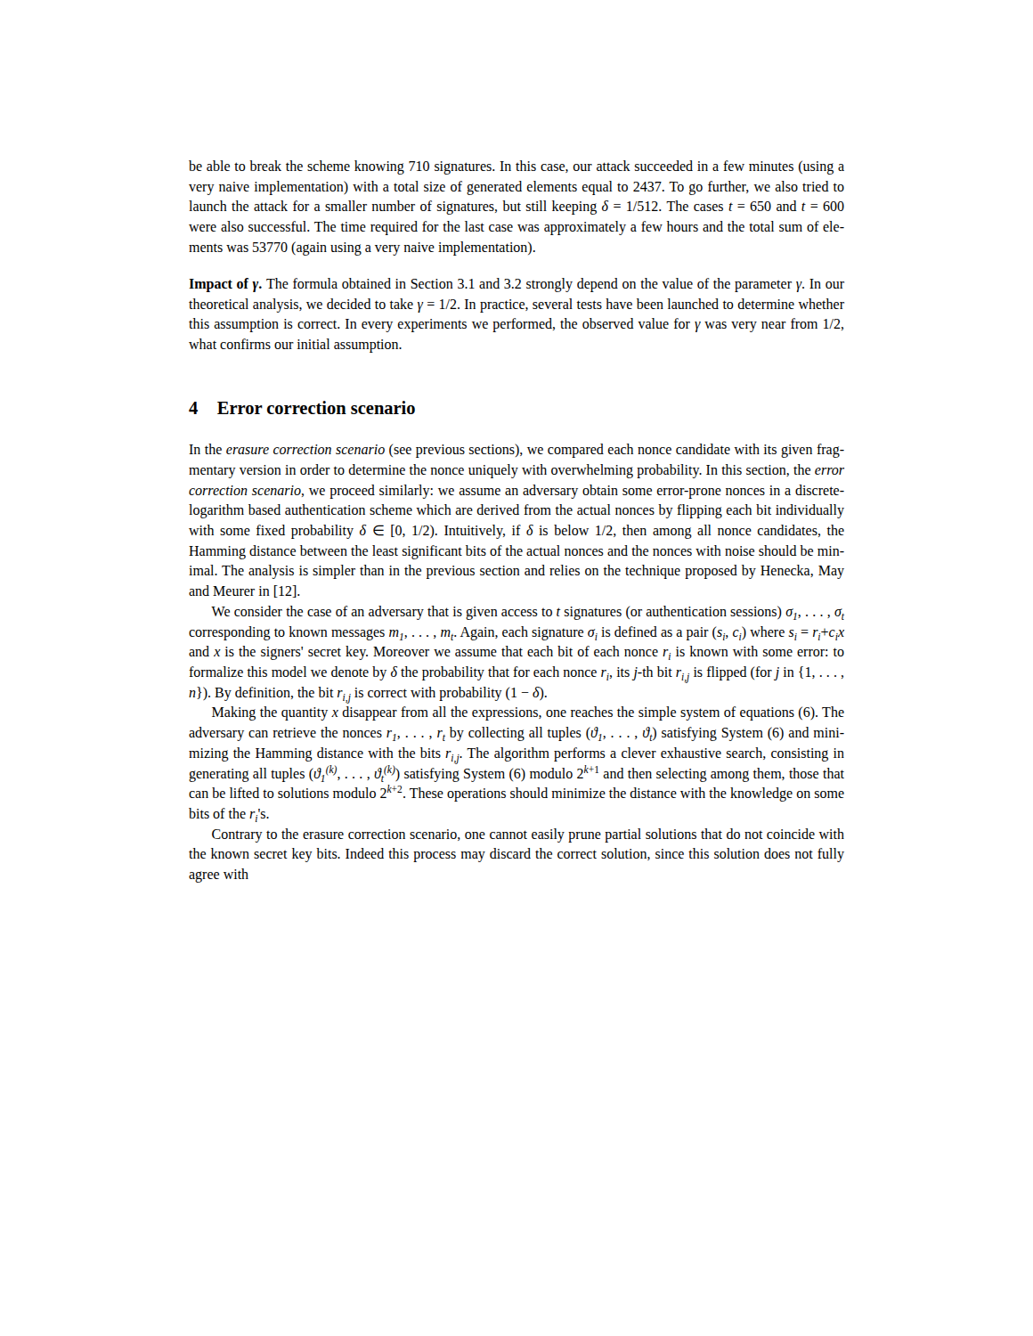be able to break the scheme knowing 710 signatures. In this case, our attack succeeded in a few minutes (using a very naive implementation) with a total size of generated elements equal to 2437. To go further, we also tried to launch the attack for a smaller number of signatures, but still keeping δ = 1/512. The cases t = 650 and t = 600 were also successful. The time required for the last case was approximately a few hours and the total sum of elements was 53770 (again using a very naive implementation).
Impact of γ. The formula obtained in Section 3.1 and 3.2 strongly depend on the value of the parameter γ. In our theoretical analysis, we decided to take γ = 1/2. In practice, several tests have been launched to determine whether this assumption is correct. In every experiments we performed, the observed value for γ was very near from 1/2, what confirms our initial assumption.
4 Error correction scenario
In the erasure correction scenario (see previous sections), we compared each nonce candidate with its given fragmentary version in order to determine the nonce uniquely with overwhelming probability. In this section, the error correction scenario, we proceed similarly: we assume an adversary obtain some error-prone nonces in a discrete-logarithm based authentication scheme which are derived from the actual nonces by flipping each bit individually with some fixed probability δ ∈ [0, 1/2). Intuitively, if δ is below 1/2, then among all nonce candidates, the Hamming distance between the least significant bits of the actual nonces and the nonces with noise should be minimal. The analysis is simpler than in the previous section and relies on the technique proposed by Henecka, May and Meurer in [12].
We consider the case of an adversary that is given access to t signatures (or authentication sessions) σ1, . . . , σt corresponding to known messages m1, . . . , mt. Again, each signature σi is defined as a pair (si, ci) where si = ri+cix and x is the signers' secret key. Moreover we assume that each bit of each nonce ri is known with some error: to formalize this model we denote by δ the probability that for each nonce ri, its j-th bit ri,j is flipped (for j in {1, . . . , n}). By definition, the bit ri,j is correct with probability (1 − δ).
Making the quantity x disappear from all the expressions, one reaches the simple system of equations (6). The adversary can retrieve the nonces r1, . . . , rt by collecting all tuples (ϑ1, . . . , ϑt) satisfying System (6) and minimizing the Hamming distance with the bits ri,j. The algorithm performs a clever exhaustive search, consisting in generating all tuples (ϑ1(k), . . . , ϑt(k)) satisfying System (6) modulo 2k+1 and then selecting among them, those that can be lifted to solutions modulo 2k+2. These operations should minimize the distance with the knowledge on some bits of the ri's.
Contrary to the erasure correction scenario, one cannot easily prune partial solutions that do not coincide with the known secret key bits. Indeed this process may discard the correct solution, since this solution does not fully agree with